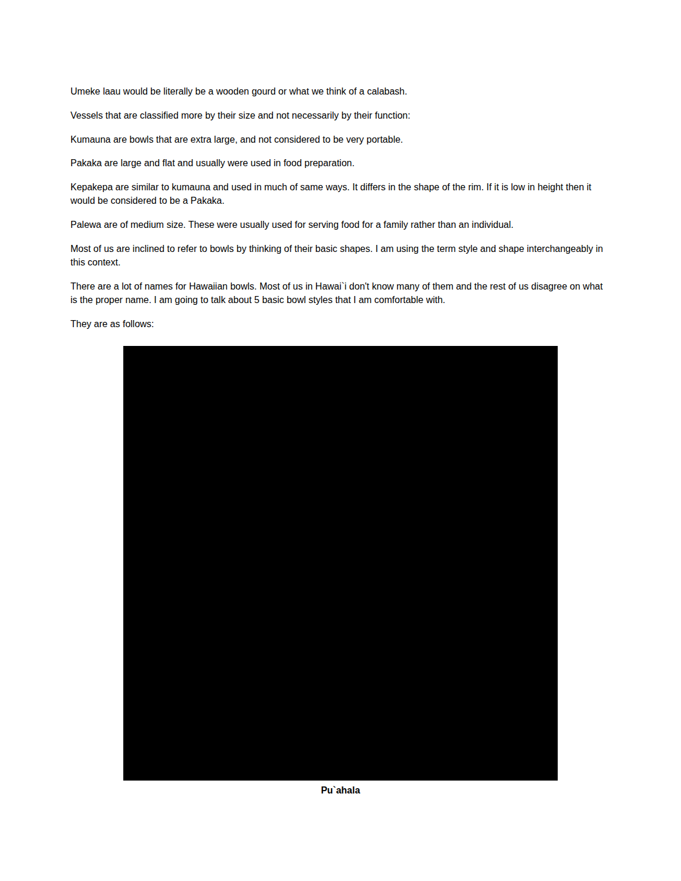Umeke laau would be literally be a wooden gourd or what we think of a calabash.
Vessels that are classified more by their size and not necessarily by their function:
Kumauna are bowls that are extra large, and not considered to be very portable.
Pakaka are large and flat and usually were used in food preparation.
Kepakepa are similar to kumauna and used in much of same ways. It differs in the shape of the rim. If it is low in height then it would be considered to be a Pakaka.
Palewa are of medium size. These were usually used for serving food for a family rather than an individual.
Most of us are inclined to refer to bowls by thinking of their basic shapes. I am using the term style and shape interchangeably in this context.
There are a lot of names for Hawaiian bowls. Most of us in Hawai`i don't know many of them and the rest of us disagree on what is the proper name. I am going to talk about 5 basic bowl styles that I am comfortable with.
They are as follows:
Pu`ahala